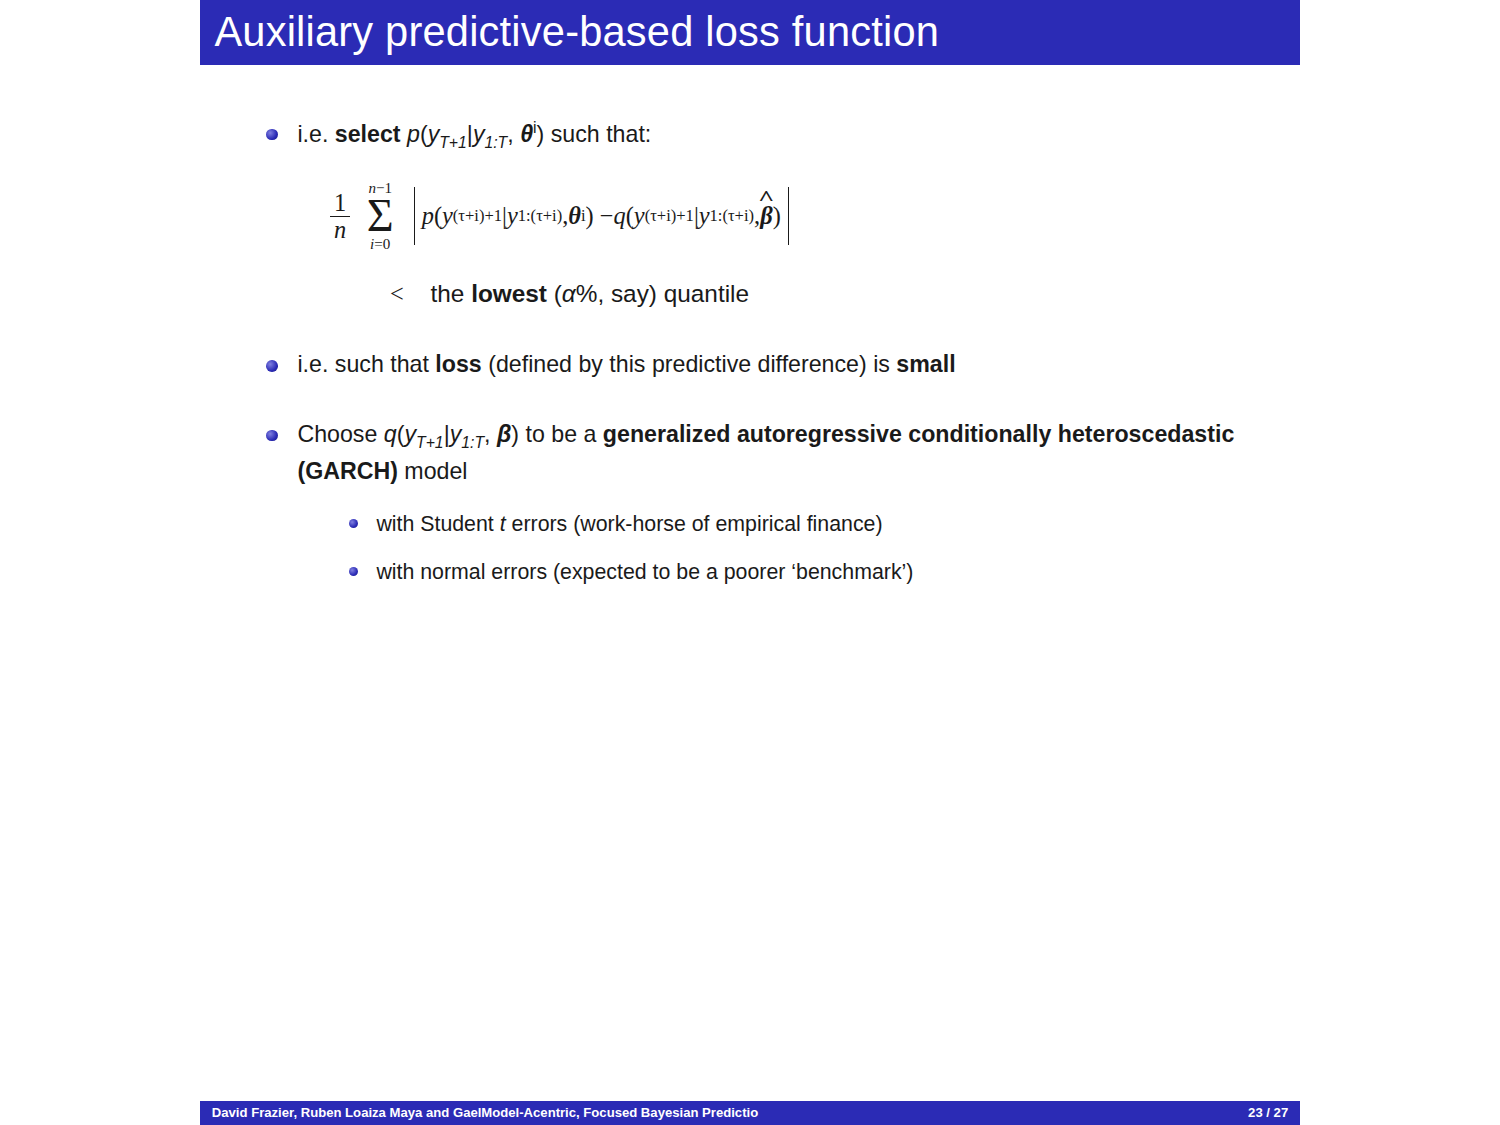Auxiliary predictive-based loss function
i.e. select p(yT+1|y1:T, θi) such that:
1 n n−1 Σ i=0 p(y(τ+i)+1|y 1:(τ+i), θi) − q(y(τ+i)+1|y 1:(τ+i), β)
< the lowest (α%, say) quantile
i.e. such that loss (defined by this predictive difference) is small
Choose q(yT+1|y1:T, β) to be a generalized autoregressive conditionally heteroscedastic (GARCH) model
with Student t errors (work-horse of empirical finance)
with normal errors (expected to be a poorer ‘benchmark’)
David Frazier, Ruben Loaiza Maya and GaelModel-Acentric, Focused Bayesian Predictio 23 / 27